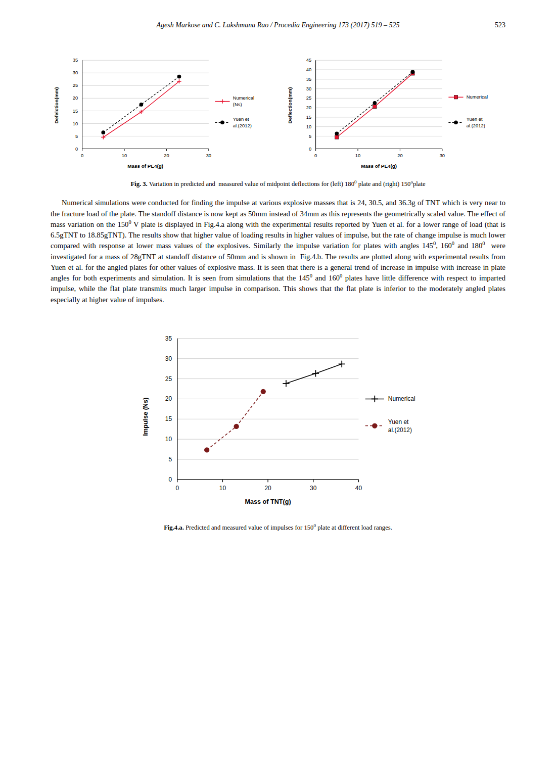Agesh Markose and C. Lakshmana Rao / Procedia Engineering 173 (2017) 519 – 525 523
Defelction(mm) 35 30 25 20 15 10 5 0 0 10 20 30 Mass of PE4(g) Numerical (Ns) Yuen et al.(2012)
Deflection(mm) 45 40 35 30 25 20 15 10 5 0 0 10 20 30 Mass of PE4(g) Numerical Yuen et al.(2012)
Fig. 3. Variation in predicted and measured value of midpoint deflections for (left) 1800 plate and (right) 150oplate
Numerical simulations were conducted for finding the impulse at various explosive masses that is 24, 30.5, and 36.3g of TNT which is very near to the fracture load of the plate. The standoff distance is now kept as 50mm instead of 34mm as this represents the geometrically scaled value. The effect of mass variation on the 1500 V plate is displayed in Fig.4.a along with the experimental results reported by Yuen et al. for a lower range of load (that is 6.5gTNT to 18.85gTNT). The results show that higher value of loading results in higher values of impulse, but the rate of change impulse is much lower compared with response at lower mass values of the explosives. Similarly the impulse variation for plates with angles 1450, 1600 and 1800 were investigated for a mass of 28gTNT at standoff distance of 50mm and is shown in Fig.4.b. The results are plotted along with experimental results from Yuen et al. for the angled plates for other values of explosive mass. It is seen that there is a general trend of increase in impulse with increase in plate angles for both experiments and simulation. It is seen from simulations that the 1450 and 1600 plates have little difference with respect to imparted impulse, while the flat plate transmits much larger impulse in comparison. This shows that the flat plate is inferior to the moderately angled plates especially at higher value of impulses.
Impulse (Ns) 35 30 25 20 15 10 5 0 0 10 20 30 40 Mass of TNT(g) Numerical Yuen et al.(2012)
Fig.4.a. Predicted and measured value of impulses for 1500 plate at different load ranges.